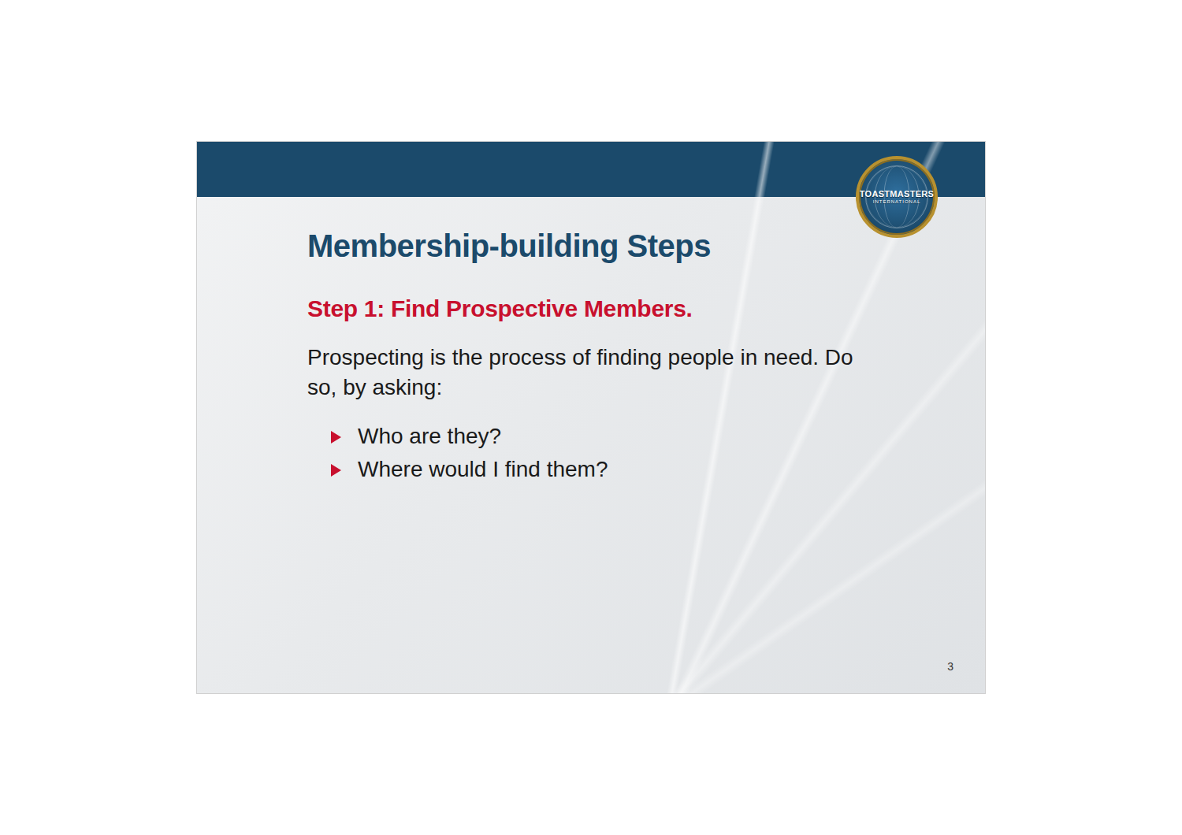TOASTMASTERS
INTERNATIONAL
Membership-building Steps
Step 1: Find Prospective Members.
Prospecting is the process of finding people in need. Do so, by asking:
Who are they?
Where would I find them?
3